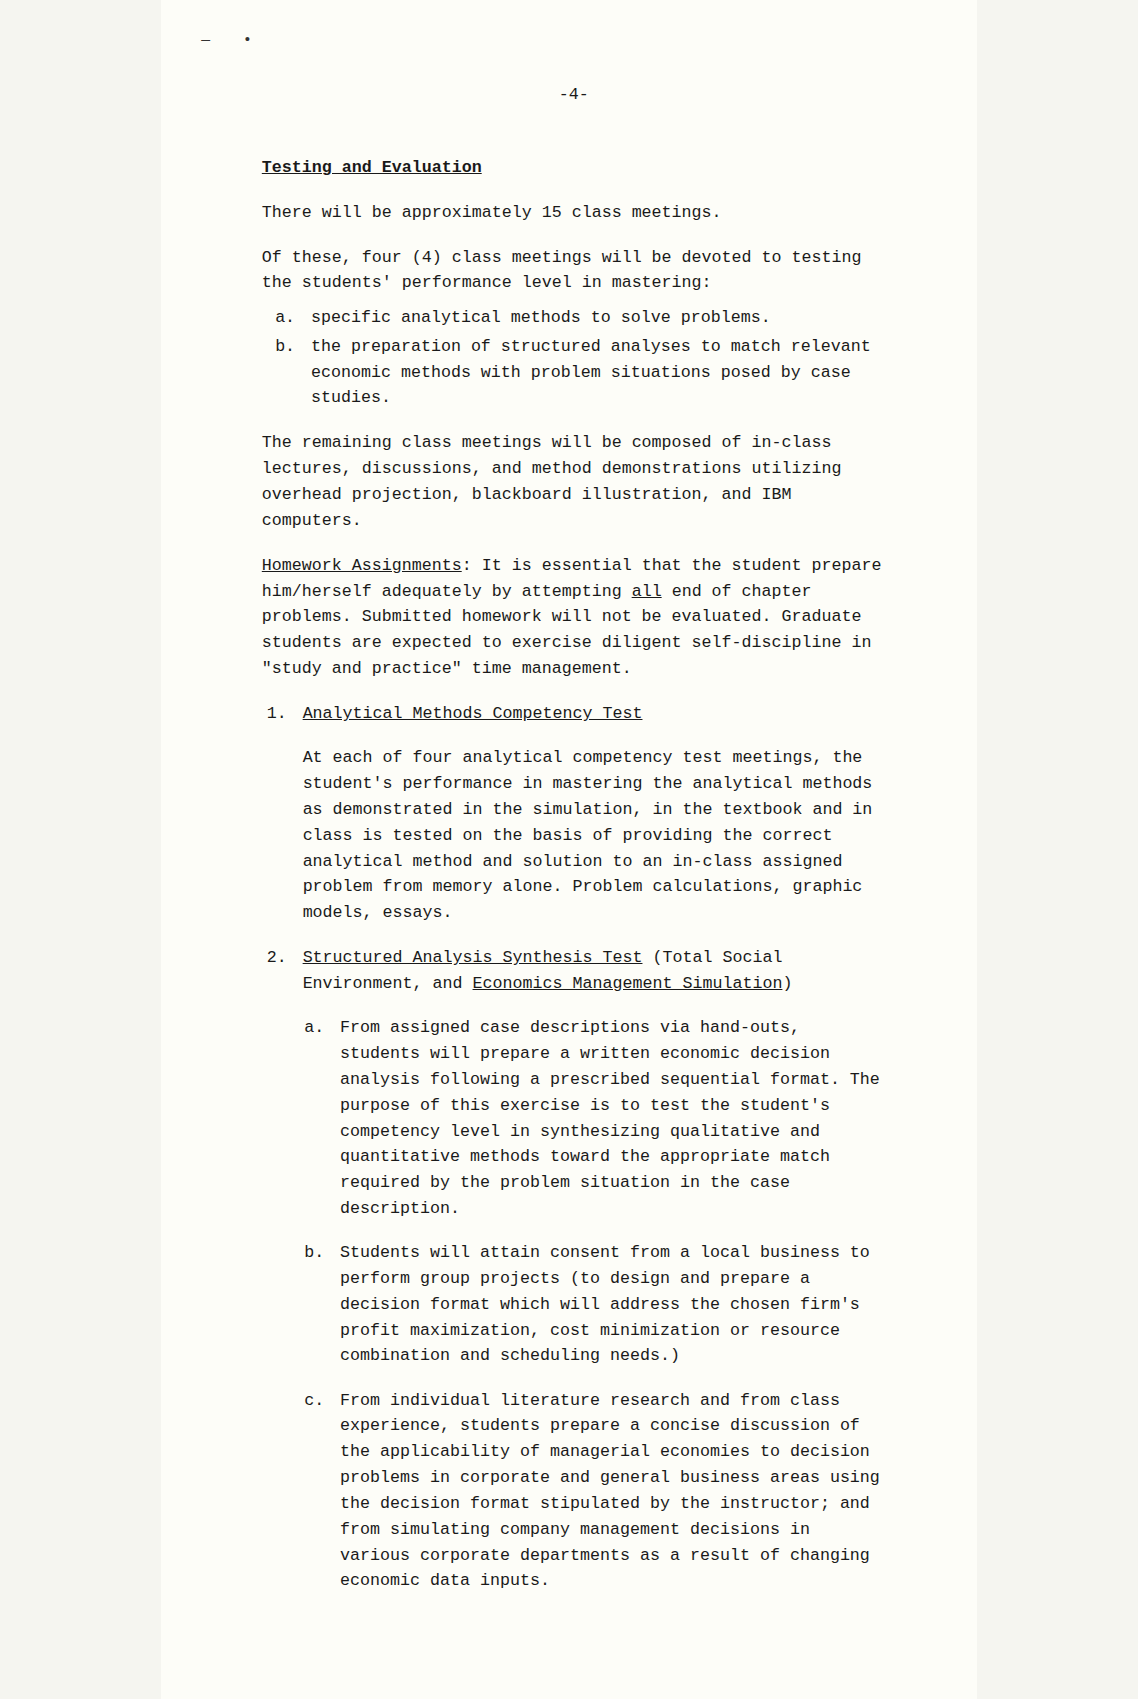— •
-4-
Testing and Evaluation
There will be approximately 15 class meetings.
Of these, four (4) class meetings will be devoted to testing the students' performance level in mastering:
specific analytical methods to solve problems.
the preparation of structured analyses to match relevant economic methods with problem situations posed by case studies.
The remaining class meetings will be composed of in-class lectures, discussions, and method demonstrations utilizing overhead projection, blackboard illustration, and IBM computers.
Homework Assignments: It is essential that the student prepare him/herself adequately by attempting all end of chapter problems. Submitted homework will not be evaluated. Graduate students are expected to exercise diligent self-discipline in "study and practice" time management.
Analytical Methods Competency Test
At each of four analytical competency test meetings, the student's performance in mastering the analytical methods as demonstrated in the simulation, in the textbook and in class is tested on the basis of providing the correct analytical method and solution to an in-class assigned problem from memory alone. Problem calculations, graphic models, essays.
Structured Analysis Synthesis Test (Total Social Environment, and Economics Management Simulation)
From assigned case descriptions via hand-outs, students will prepare a written economic decision analysis following a prescribed sequential format. The purpose of this exercise is to test the student's competency level in synthesizing qualitative and quantitative methods toward the appropriate match required by the problem situation in the case description.
Students will attain consent from a local business to perform group projects (to design and prepare a decision format which will address the chosen firm's profit maximization, cost minimization or resource combination and scheduling needs.)
From individual literature research and from class experience, students prepare a concise discussion of the applicability of managerial economies to decision problems in corporate and general business areas using the decision format stipulated by the instructor; and from simulating company management decisions in various corporate departments as a result of changing economic data inputs.